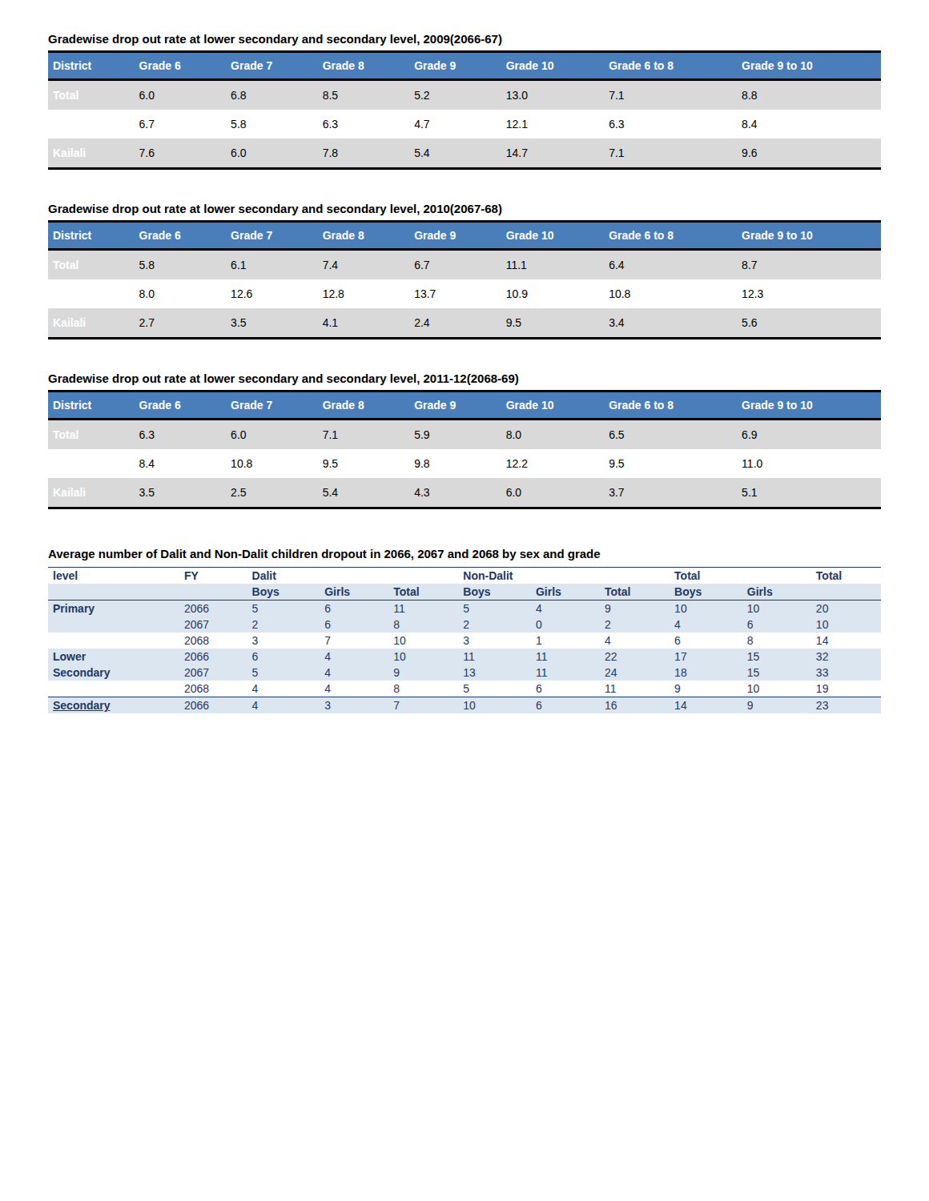Gradewise drop out rate at lower secondary and secondary level, 2009(2066-67)
| District | Grade 6 | Grade 7 | Grade 8 | Grade 9 | Grade 10 | Grade 6 to 8 | Grade 9 to 10 |
| --- | --- | --- | --- | --- | --- | --- | --- |
| Total | 6.0 | 6.8 | 8.5 | 5.2 | 13.0 | 7.1 | 8.8 |
| Saptari | 6.7 | 5.8 | 6.3 | 4.7 | 12.1 | 6.3 | 8.4 |
| Kailali | 7.6 | 6.0 | 7.8 | 5.4 | 14.7 | 7.1 | 9.6 |
Gradewise drop out rate at lower secondary and secondary level, 2010(2067-68)
| District | Grade 6 | Grade 7 | Grade 8 | Grade 9 | Grade 10 | Grade 6 to 8 | Grade 9 to 10 |
| --- | --- | --- | --- | --- | --- | --- | --- |
| Total | 5.8 | 6.1 | 7.4 | 6.7 | 11.1 | 6.4 | 8.7 |
| Saptari | 8.0 | 12.6 | 12.8 | 13.7 | 10.9 | 10.8 | 12.3 |
| Kailali | 2.7 | 3.5 | 4.1 | 2.4 | 9.5 | 3.4 | 5.6 |
Gradewise drop out rate at lower secondary and secondary level, 2011-12(2068-69)
| District | Grade 6 | Grade 7 | Grade 8 | Grade 9 | Grade 10 | Grade 6 to 8 | Grade 9 to 10 |
| --- | --- | --- | --- | --- | --- | --- | --- |
| Total | 6.3 | 6.0 | 7.1 | 5.9 | 8.0 | 6.5 | 6.9 |
| Saptari | 8.4 | 10.8 | 9.5 | 9.8 | 12.2 | 9.5 | 11.0 |
| Kailali | 3.5 | 2.5 | 5.4 | 4.3 | 6.0 | 3.7 | 5.1 |
Average number of Dalit and Non-Dalit children dropout in 2066, 2067 and 2068 by sex and grade
| level | FY | Dalit | Non-Dalit | Total | Total |
| --- | --- | --- | --- | --- | --- |
| | | Boys | Girls | Total | Boys | Girls | Total | Boys | Girls | |
| Primary | 2066 | 5 | 6 | 11 | 5 | 4 | 9 | 10 | 10 | 20 |
| | 2067 | 2 | 6 | 8 | 2 | 0 | 2 | 4 | 6 | 10 |
| | 2068 | 3 | 7 | 10 | 3 | 1 | 4 | 6 | 8 | 14 |
| Lower | 2066 | 6 | 4 | 10 | 11 | 11 | 22 | 17 | 15 | 32 |
| Secondary | 2067 | 5 | 4 | 9 | 13 | 11 | 24 | 18 | 15 | 33 |
| | 2068 | 4 | 4 | 8 | 5 | 6 | 11 | 9 | 10 | 19 |
| Secondary | 2066 | 4 | 3 | 7 | 10 | 6 | 16 | 14 | 9 | 23 |